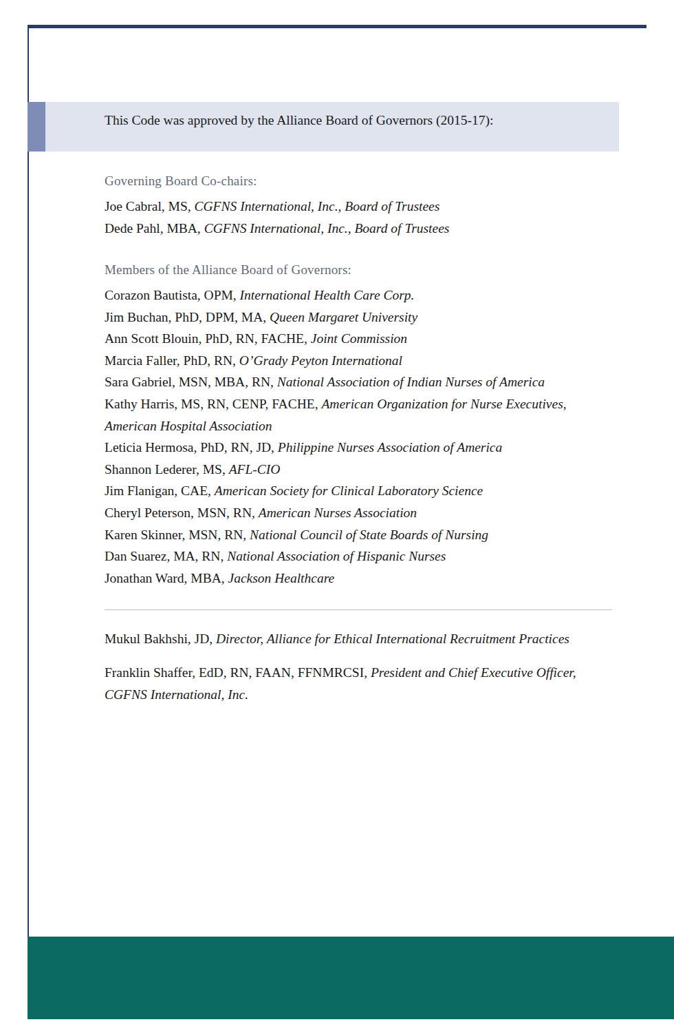This Code was approved by the Alliance Board of Governors (2015-17):
Governing Board Co-chairs:
Joe Cabral, MS, CGFNS International, Inc., Board of Trustees
Dede Pahl, MBA, CGFNS International, Inc., Board of Trustees
Members of the Alliance Board of Governors:
Corazon Bautista, OPM, International Health Care Corp.
Jim Buchan, PhD, DPM, MA, Queen Margaret University
Ann Scott Blouin, PhD, RN, FACHE, Joint Commission
Marcia Faller, PhD, RN, O’Grady Peyton International
Sara Gabriel, MSN, MBA, RN, National Association of Indian Nurses of America
Kathy Harris, MS, RN, CENP, FACHE, American Organization for Nurse Executives, American Hospital Association
Leticia Hermosa, PhD, RN, JD, Philippine Nurses Association of America
Shannon Lederer, MS, AFL-CIO
Jim Flanigan, CAE, American Society for Clinical Laboratory Science
Cheryl Peterson, MSN, RN, American Nurses Association
Karen Skinner, MSN, RN, National Council of State Boards of Nursing
Dan Suarez, MA, RN, National Association of Hispanic Nurses
Jonathan Ward, MBA, Jackson Healthcare
Mukul Bakhshi, JD, Director, Alliance for Ethical International Recruitment Practices
Franklin Shaffer, EdD, RN, FAAN, FFNMRCSI, President and Chief Executive Officer, CGFNS International, Inc.